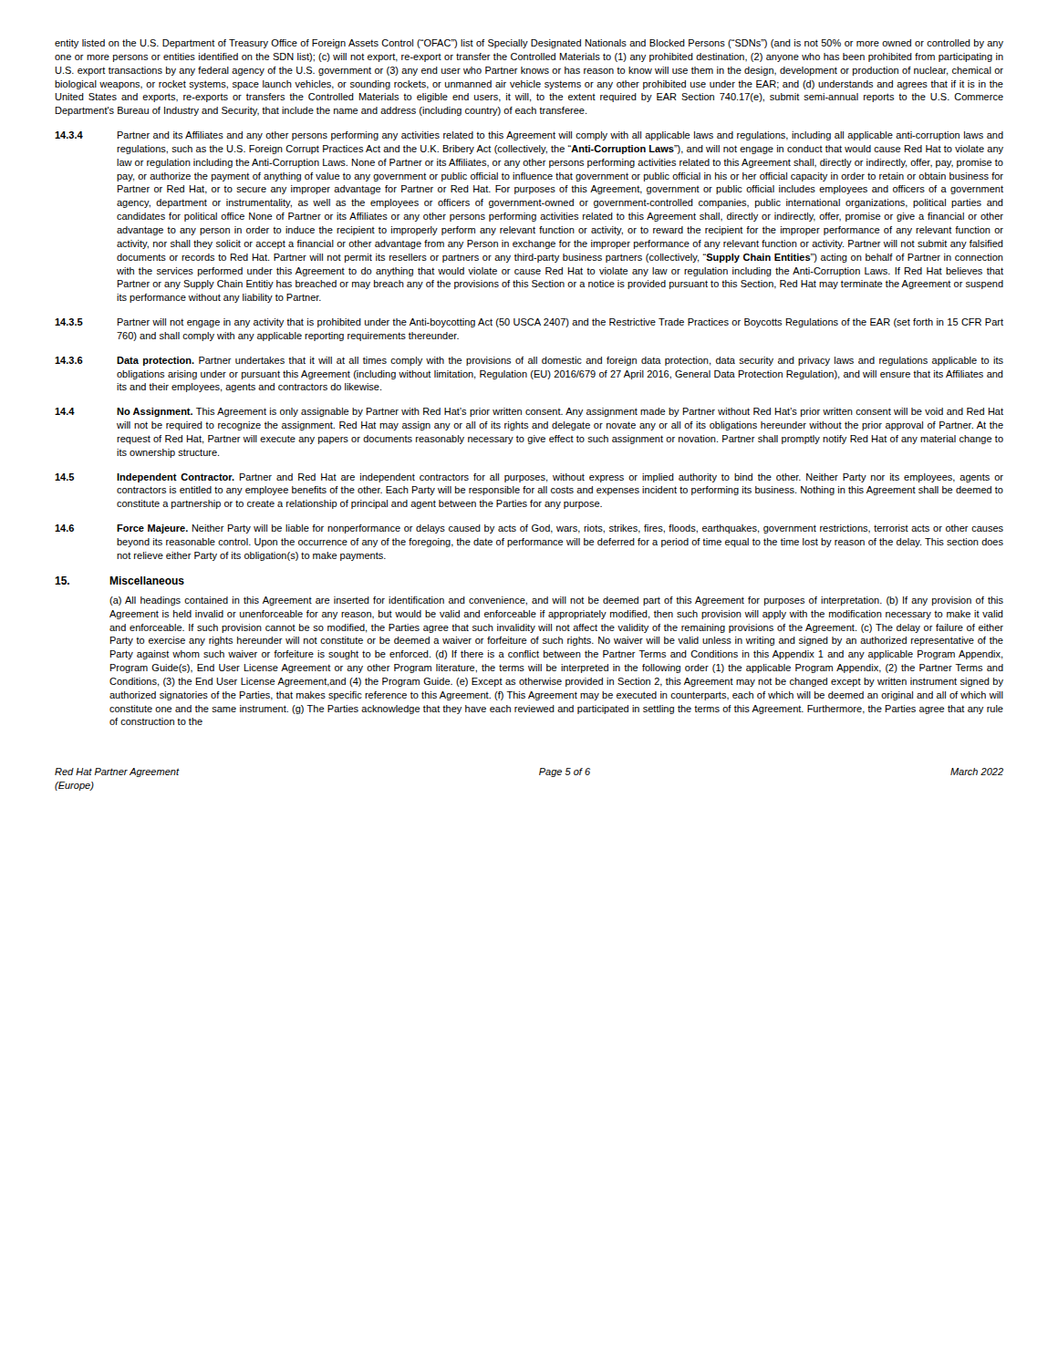entity listed on the U.S. Department of Treasury Office of Foreign Assets Control (“OFAC”) list of Specially Designated Nationals and Blocked Persons (“SDNs”) (and is not 50% or more owned or controlled by any one or more persons or entities identified on the SDN list); (c) will not export, re-export or transfer the Controlled Materials to (1) any prohibited destination, (2) anyone who has been prohibited from participating in U.S. export transactions by any federal agency of the U.S. government or (3) any end user who Partner knows or has reason to know will use them in the design, development or production of nuclear, chemical or biological weapons, or rocket systems, space launch vehicles, or sounding rockets, or unmanned air vehicle systems or any other prohibited use under the EAR; and (d) understands and agrees that if it is in the United States and exports, re-exports or transfers the Controlled Materials to eligible end users, it will, to the extent required by EAR Section 740.17(e), submit semi-annual reports to the U.S. Commerce Department's Bureau of Industry and Security, that include the name and address (including country) of each transferee.
14.3.4
Partner and its Affiliates and any other persons performing any activities related to this Agreement will comply with all applicable laws and regulations, including all applicable anti-corruption laws and regulations, such as the U.S. Foreign Corrupt Practices Act and the U.K. Bribery Act (collectively, the “Anti-Corruption Laws”), and will not engage in conduct that would cause Red Hat to violate any law or regulation including the Anti-Corruption Laws. None of Partner or its Affiliates, or any other persons performing activities related to this Agreement shall, directly or indirectly, offer, pay, promise to pay, or authorize the payment of anything of value to any government or public official to influence that government or public official in his or her official capacity in order to retain or obtain business for Partner or Red Hat, or to secure any improper advantage for Partner or Red Hat. For purposes of this Agreement, government or public official includes employees and officers of a government agency, department or instrumentality, as well as the employees or officers of government-owned or government-controlled companies, public international organizations, political parties and candidates for political office None of Partner or its Affiliates or any other persons performing activities related to this Agreement shall, directly or indirectly, offer, promise or give a financial or other advantage to any person in order to induce the recipient to improperly perform any relevant function or activity, or to reward the recipient for the improper performance of any relevant function or activity, nor shall they solicit or accept a financial or other advantage from any Person in exchange for the improper performance of any relevant function or activity. Partner will not submit any falsified documents or records to Red Hat. Partner will not permit its resellers or partners or any third-party business partners (collectively, “Supply Chain Entities”) acting on behalf of Partner in connection with the services performed under this Agreement to do anything that would violate or cause Red Hat to violate any law or regulation including the Anti-Corruption Laws. If Red Hat believes that Partner or any Supply Chain Entitiy has breached or may breach any of the provisions of this Section or a notice is provided pursuant to this Section, Red Hat may terminate the Agreement or suspend its performance without any liability to Partner.
14.3.5
Partner will not engage in any activity that is prohibited under the Anti-boycotting Act (50 USCA 2407) and the Restrictive Trade Practices or Boycotts Regulations of the EAR (set forth in 15 CFR Part 760) and shall comply with any applicable reporting requirements thereunder.
14.3.6
Data protection. Partner undertakes that it will at all times comply with the provisions of all domestic and foreign data protection, data security and privacy laws and regulations applicable to its obligations arising under or pursuant this Agreement (including without limitation, Regulation (EU) 2016/679 of 27 April 2016, General Data Protection Regulation), and will ensure that its Affiliates and its and their employees, agents and contractors do likewise.
14.4
No Assignment. This Agreement is only assignable by Partner with Red Hat’s prior written consent. Any assignment made by Partner without Red Hat’s prior written consent will be void and Red Hat will not be required to recognize the assignment. Red Hat may assign any or all of its rights and delegate or novate any or all of its obligations hereunder without the prior approval of Partner. At the request of Red Hat, Partner will execute any papers or documents reasonably necessary to give effect to such assignment or novation. Partner shall promptly notify Red Hat of any material change to its ownership structure.
14.5
Independent Contractor. Partner and Red Hat are independent contractors for all purposes, without express or implied authority to bind the other. Neither Party nor its employees, agents or contractors is entitled to any employee benefits of the other. Each Party will be responsible for all costs and expenses incident to performing its business. Nothing in this Agreement shall be deemed to constitute a partnership or to create a relationship of principal and agent between the Parties for any purpose.
14.6
Force Majeure. Neither Party will be liable for nonperformance or delays caused by acts of God, wars, riots, strikes, fires, floods, earthquakes, government restrictions, terrorist acts or other causes beyond its reasonable control. Upon the occurrence of any of the foregoing, the date of performance will be deferred for a period of time equal to the time lost by reason of the delay. This section does not relieve either Party of its obligation(s) to make payments.
15.
Miscellaneous
(a) All headings contained in this Agreement are inserted for identification and convenience, and will not be deemed part of this Agreement for purposes of interpretation. (b) If any provision of this Agreement is held invalid or unenforceable for any reason, but would be valid and enforceable if appropriately modified, then such provision will apply with the modification necessary to make it valid and enforceable. If such provision cannot be so modified, the Parties agree that such invalidity will not affect the validity of the remaining provisions of the Agreement. (c) The delay or failure of either Party to exercise any rights hereunder will not constitute or be deemed a waiver or forfeiture of such rights. No waiver will be valid unless in writing and signed by an authorized representative of the Party against whom such waiver or forfeiture is sought to be enforced. (d) If there is a conflict between the Partner Terms and Conditions in this Appendix 1 and any applicable Program Appendix, Program Guide(s), End User License Agreement or any other Program literature, the terms will be interpreted in the following order (1) the applicable Program Appendix, (2) the Partner Terms and Conditions, (3) the End User License Agreement,and (4) the Program Guide. (e) Except as otherwise provided in Section 2, this Agreement may not be changed except by written instrument signed by authorized signatories of the Parties, that makes specific reference to this Agreement. (f) This Agreement may be executed in counterparts, each of which will be deemed an original and all of which will constitute one and the same instrument. (g) The Parties acknowledge that they have each reviewed and participated in settling the terms of this Agreement. Furthermore, the Parties agree that any rule of construction to the
Red Hat Partner Agreement
(Europe)
Page 5 of 6
March 2022